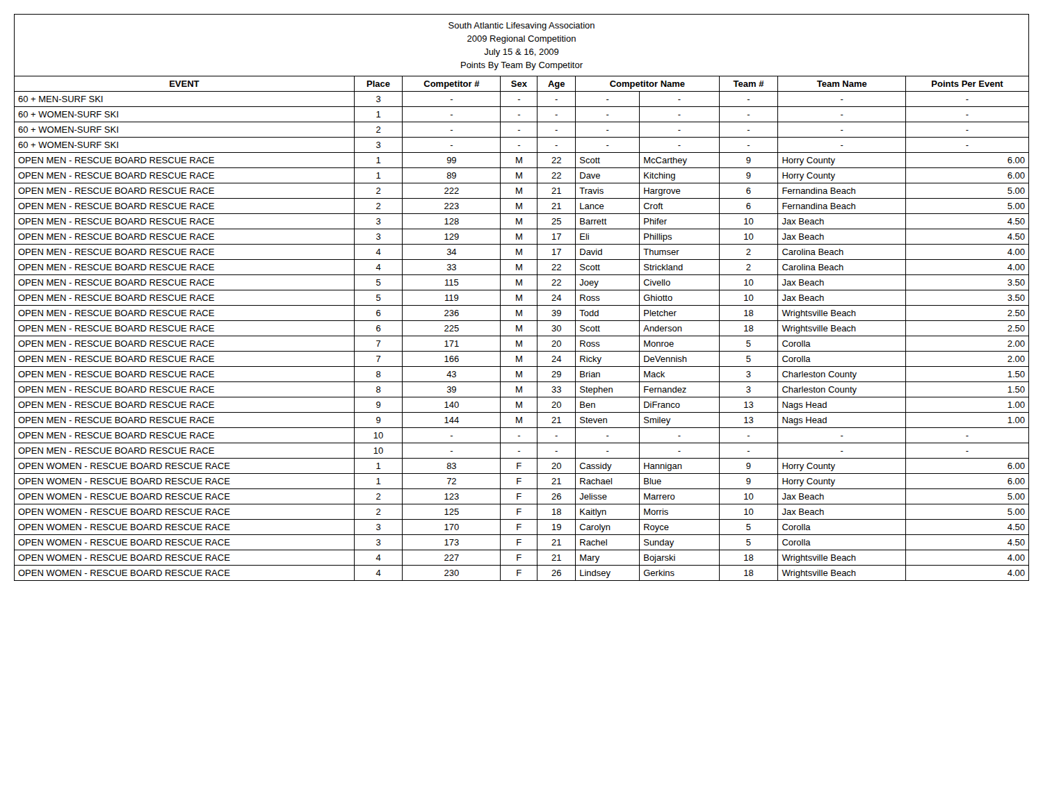South Atlantic Lifesaving Association 2009 Regional Competition July 15 & 16, 2009 Points By Team By Competitor
| EVENT | Place | Competitor # | Sex | Age | Competitor Name | Team # | Team Name | Points Per Event |
| --- | --- | --- | --- | --- | --- | --- | --- | --- |
| 60 + MEN-SURF SKI | 3 | - | - | - | - | - | - | - | - |
| 60 + WOMEN-SURF SKI | 1 | - | - | - | - | - | - | - | - |
| 60 + WOMEN-SURF SKI | 2 | - | - | - | - | - | - | - | - |
| 60 + WOMEN-SURF SKI | 3 | - | - | - | - | - | - | - | - |
| OPEN MEN - RESCUE BOARD RESCUE RACE | 1 | 99 | M | 22 | Scott | McCarthey | 9 | Horry County | 6.00 |
| OPEN MEN - RESCUE BOARD RESCUE RACE | 1 | 89 | M | 22 | Dave | Kitching | 9 | Horry County | 6.00 |
| OPEN MEN - RESCUE BOARD RESCUE RACE | 2 | 222 | M | 21 | Travis | Hargrove | 6 | Fernandina Beach | 5.00 |
| OPEN MEN - RESCUE BOARD RESCUE RACE | 2 | 223 | M | 21 | Lance | Croft | 6 | Fernandina Beach | 5.00 |
| OPEN MEN - RESCUE BOARD RESCUE RACE | 3 | 128 | M | 25 | Barrett | Phifer | 10 | Jax Beach | 4.50 |
| OPEN MEN - RESCUE BOARD RESCUE RACE | 3 | 129 | M | 17 | Eli | Phillips | 10 | Jax Beach | 4.50 |
| OPEN MEN - RESCUE BOARD RESCUE RACE | 4 | 34 | M | 17 | David | Thumser | 2 | Carolina Beach | 4.00 |
| OPEN MEN - RESCUE BOARD RESCUE RACE | 4 | 33 | M | 22 | Scott | Strickland | 2 | Carolina Beach | 4.00 |
| OPEN MEN - RESCUE BOARD RESCUE RACE | 5 | 115 | M | 22 | Joey | Civello | 10 | Jax Beach | 3.50 |
| OPEN MEN - RESCUE BOARD RESCUE RACE | 5 | 119 | M | 24 | Ross | Ghiotto | 10 | Jax Beach | 3.50 |
| OPEN MEN - RESCUE BOARD RESCUE RACE | 6 | 236 | M | 39 | Todd | Pletcher | 18 | Wrightsville Beach | 2.50 |
| OPEN MEN - RESCUE BOARD RESCUE RACE | 6 | 225 | M | 30 | Scott | Anderson | 18 | Wrightsville Beach | 2.50 |
| OPEN MEN - RESCUE BOARD RESCUE RACE | 7 | 171 | M | 20 | Ross | Monroe | 5 | Corolla | 2.00 |
| OPEN MEN - RESCUE BOARD RESCUE RACE | 7 | 166 | M | 24 | Ricky | DeVennish | 5 | Corolla | 2.00 |
| OPEN MEN - RESCUE BOARD RESCUE RACE | 8 | 43 | M | 29 | Brian | Mack | 3 | Charleston County | 1.50 |
| OPEN MEN - RESCUE BOARD RESCUE RACE | 8 | 39 | M | 33 | Stephen | Fernandez | 3 | Charleston County | 1.50 |
| OPEN MEN - RESCUE BOARD RESCUE RACE | 9 | 140 | M | 20 | Ben | DiFranco | 13 | Nags Head | 1.00 |
| OPEN MEN - RESCUE BOARD RESCUE RACE | 9 | 144 | M | 21 | Steven | Smiley | 13 | Nags Head | 1.00 |
| OPEN MEN - RESCUE BOARD RESCUE RACE | 10 | - | - | - | - | - | - | - | - |
| OPEN MEN - RESCUE BOARD RESCUE RACE | 10 | - | - | - | - | - | - | - | - |
| OPEN WOMEN - RESCUE BOARD RESCUE RACE | 1 | 83 | F | 20 | Cassidy | Hannigan | 9 | Horry County | 6.00 |
| OPEN WOMEN - RESCUE BOARD RESCUE RACE | 1 | 72 | F | 21 | Rachael | Blue | 9 | Horry County | 6.00 |
| OPEN WOMEN - RESCUE BOARD RESCUE RACE | 2 | 123 | F | 26 | Jelisse | Marrero | 10 | Jax Beach | 5.00 |
| OPEN WOMEN - RESCUE BOARD RESCUE RACE | 2 | 125 | F | 18 | Kaitlyn | Morris | 10 | Jax Beach | 5.00 |
| OPEN WOMEN - RESCUE BOARD RESCUE RACE | 3 | 170 | F | 19 | Carolyn | Royce | 5 | Corolla | 4.50 |
| OPEN WOMEN - RESCUE BOARD RESCUE RACE | 3 | 173 | F | 21 | Rachel | Sunday | 5 | Corolla | 4.50 |
| OPEN WOMEN - RESCUE BOARD RESCUE RACE | 4 | 227 | F | 21 | Mary | Bojarski | 18 | Wrightsville Beach | 4.00 |
| OPEN WOMEN - RESCUE BOARD RESCUE RACE | 4 | 230 | F | 26 | Lindsey | Gerkins | 18 | Wrightsville Beach | 4.00 |